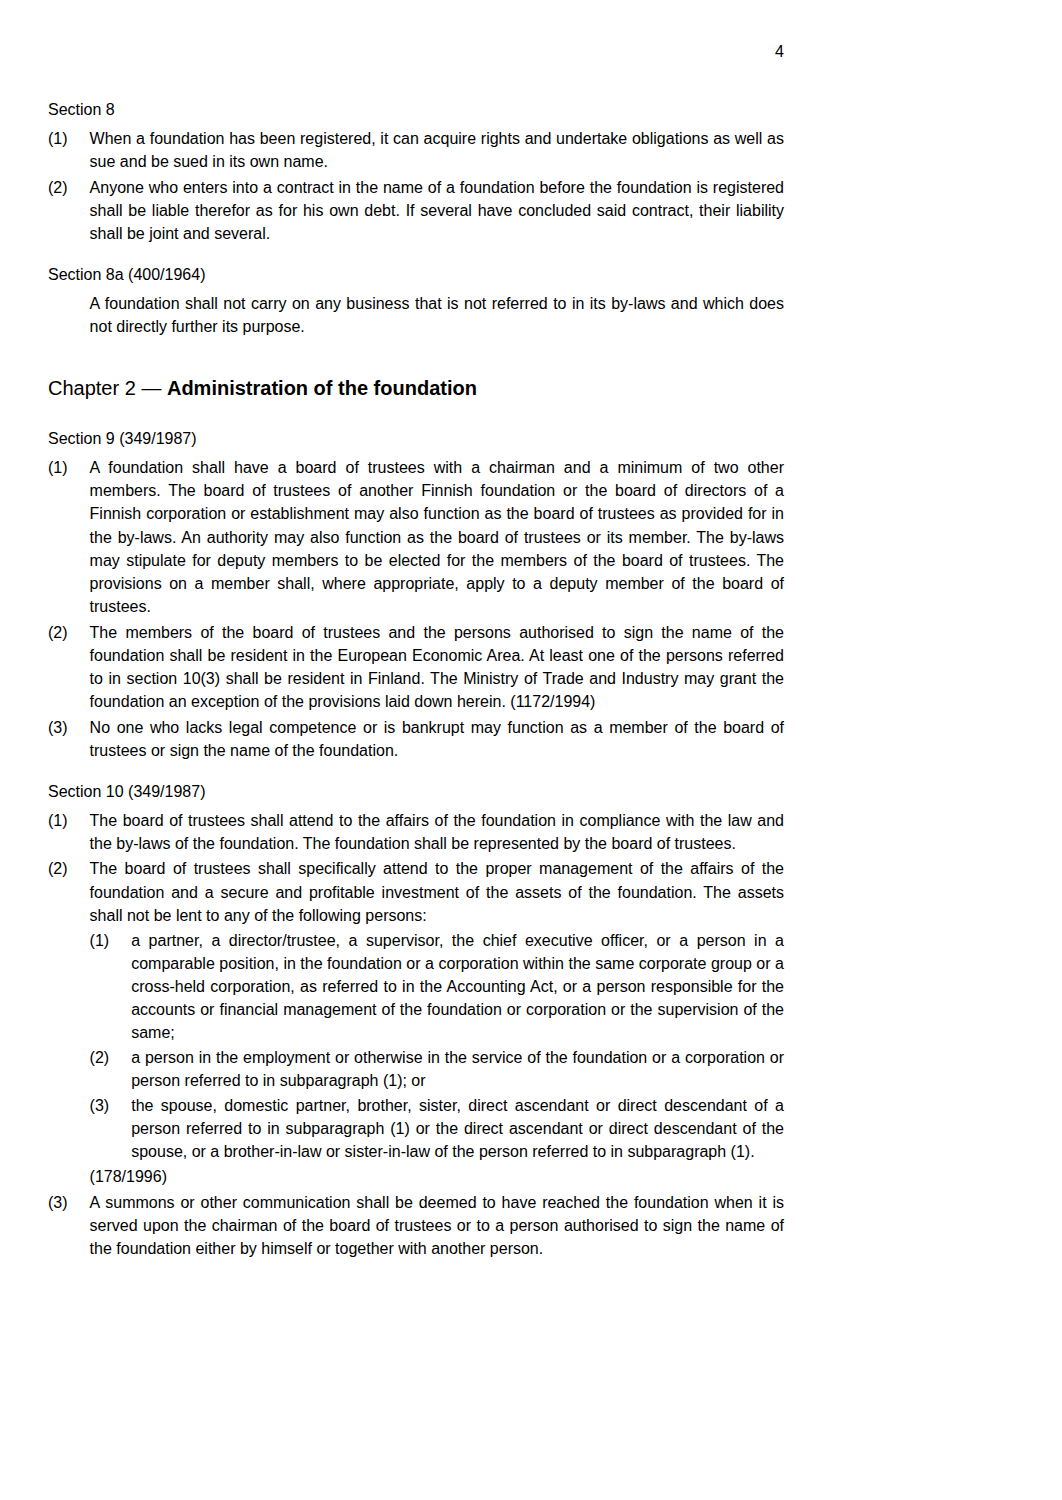4
Section 8
(1) When a foundation has been registered, it can acquire rights and undertake obligations as well as sue and be sued in its own name.
(2) Anyone who enters into a contract in the name of a foundation before the foundation is registered shall be liable therefor as for his own debt. If several have concluded said contract, their liability shall be joint and several.
Section 8a (400/1964)
A foundation shall not carry on any business that is not referred to in its by-laws and which does not directly further its purpose.
Chapter 2 — Administration of the foundation
Section 9 (349/1987)
(1) A foundation shall have a board of trustees with a chairman and a minimum of two other members. The board of trustees of another Finnish foundation or the board of directors of a Finnish corporation or establishment may also function as the board of trustees as provided for in the by-laws. An authority may also function as the board of trustees or its member. The by-laws may stipulate for deputy members to be elected for the members of the board of trustees. The provisions on a member shall, where appropriate, apply to a deputy member of the board of trustees.
(2) The members of the board of trustees and the persons authorised to sign the name of the foundation shall be resident in the European Economic Area. At least one of the persons referred to in section 10(3) shall be resident in Finland. The Ministry of Trade and Industry may grant the foundation an exception of the provisions laid down herein. (1172/1994)
(3) No one who lacks legal competence or is bankrupt may function as a member of the board of trustees or sign the name of the foundation.
Section 10 (349/1987)
(1) The board of trustees shall attend to the affairs of the foundation in compliance with the law and the by-laws of the foundation. The foundation shall be represented by the board of trustees.
(2) The board of trustees shall specifically attend to the proper management of the affairs of the foundation and a secure and profitable investment of the assets of the foundation. The assets shall not be lent to any of the following persons:
(1) a partner, a director/trustee, a supervisor, the chief executive officer, or a person in a comparable position, in the foundation or a corporation within the same corporate group or a cross-held corporation, as referred to in the Accounting Act, or a person responsible for the accounts or financial management of the foundation or corporation or the supervision of the same;
(2) a person in the employment or otherwise in the service of the foundation or a corporation or person referred to in subparagraph (1); or
(3) the spouse, domestic partner, brother, sister, direct ascendant or direct descendant of a person referred to in subparagraph (1) or the direct ascendant or direct descendant of the spouse, or a brother-in-law or sister-in-law of the person referred to in subparagraph (1).
(178/1996)
(3) A summons or other communication shall be deemed to have reached the foundation when it is served upon the chairman of the board of trustees or to a person authorised to sign the name of the foundation either by himself or together with another person.